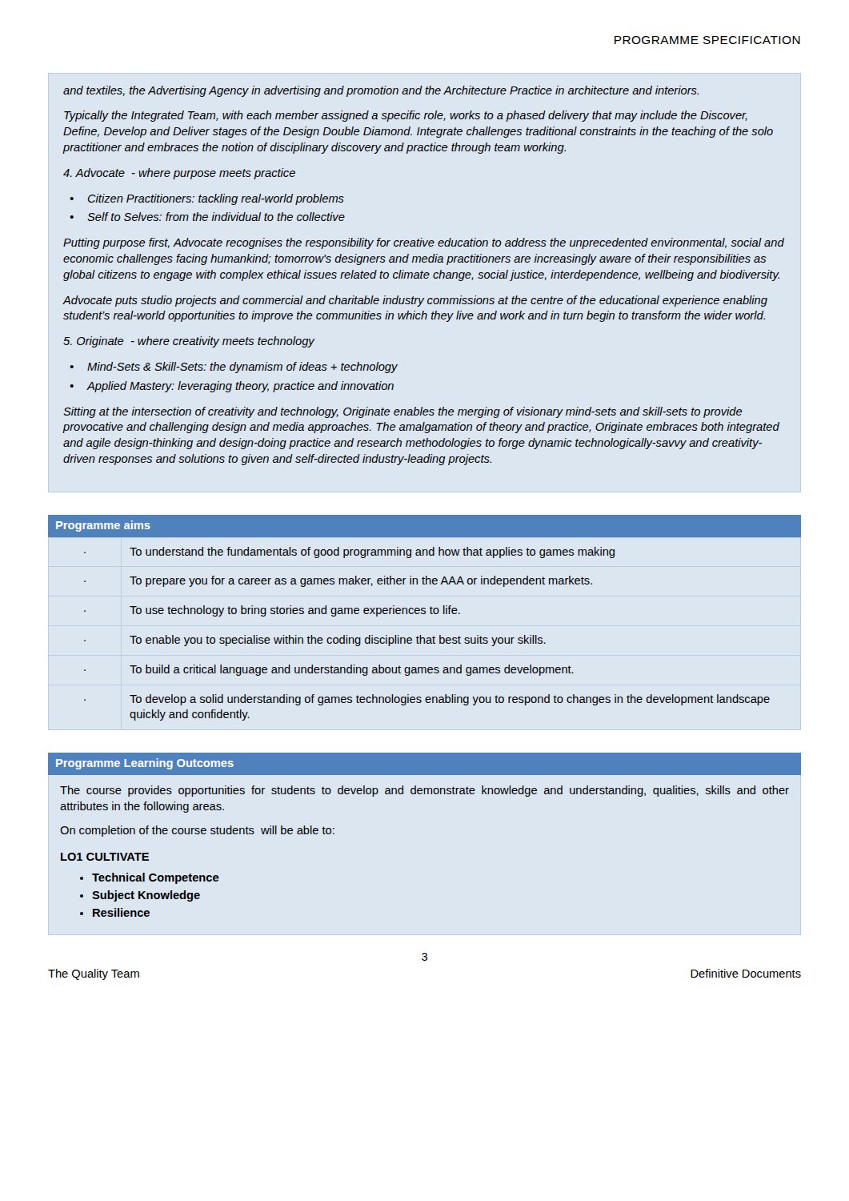PROGRAMME SPECIFICATION
and textiles, the Advertising Agency in advertising and promotion and the Architecture Practice in architecture and interiors.
Typically the Integrated Team, with each member assigned a specific role, works to a phased delivery that may include the Discover, Define, Develop and Deliver stages of the Design Double Diamond. Integrate challenges traditional constraints in the teaching of the solo practitioner and embraces the notion of disciplinary discovery and practice through team working.
4. Advocate - where purpose meets practice
Citizen Practitioners: tackling real-world problems
Self to Selves: from the individual to the collective
Putting purpose first, Advocate recognises the responsibility for creative education to address the unprecedented environmental, social and economic challenges facing humankind; tomorrow's designers and media practitioners are increasingly aware of their responsibilities as global citizens to engage with complex ethical issues related to climate change, social justice, interdependence, wellbeing and biodiversity.
Advocate puts studio projects and commercial and charitable industry commissions at the centre of the educational experience enabling student’s real-world opportunities to improve the communities in which they live and work and in turn begin to transform the wider world.
5. Originate - where creativity meets technology
Mind-Sets & Skill-Sets: the dynamism of ideas + technology
Applied Mastery: leveraging theory, practice and innovation
Sitting at the intersection of creativity and technology, Originate enables the merging of visionary mind-sets and skill-sets to provide provocative and challenging design and media approaches. The amalgamation of theory and practice, Originate embraces both integrated and agile design-thinking and design-doing practice and research methodologies to forge dynamic technologically-savvy and creativity-driven responses and solutions to given and self-directed industry-leading projects.
Programme aims
| · | To understand the fundamentals of good programming and how that applies to games making |
| · | To prepare you for a career as a games maker, either in the AAA or independent markets. |
| · | To use technology to bring stories and game experiences to life. |
| · | To enable you to specialise within the coding discipline that best suits your skills. |
| · | To build a critical language and understanding about games and games development. |
| · | To develop a solid understanding of games technologies enabling you to respond to changes in the development landscape quickly and confidently. |
Programme Learning Outcomes
The course provides opportunities for students to develop and demonstrate knowledge and understanding, qualities, skills and other attributes in the following areas.
On completion of the course students will be able to:
LO1 CULTIVATE
Technical Competence
Subject Knowledge
Resilience
3
The Quality Team Definitive Documents